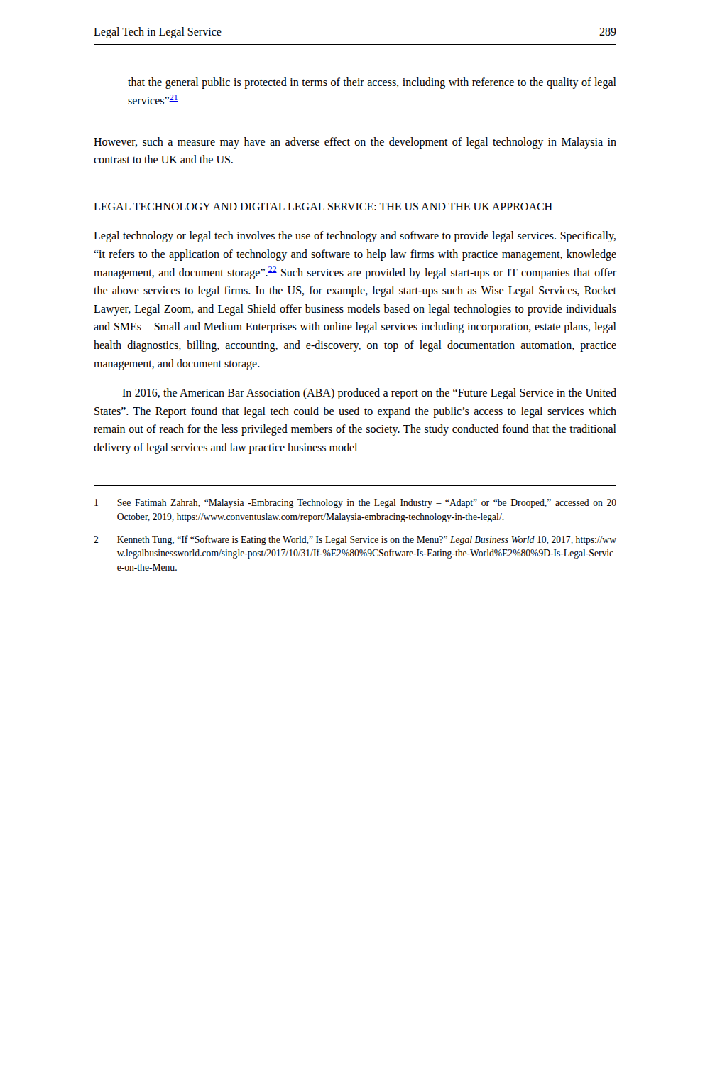Legal Tech in Legal Service 289
that the general public is protected in terms of their access, including with reference to the quality of legal services”21
However, such a measure may have an adverse effect on the development of legal technology in Malaysia in contrast to the UK and the US.
Legal Technology and Digital Legal Service: The US and the UK Approach
Legal technology or legal tech involves the use of technology and software to provide legal services. Specifically, “it refers to the application of technology and software to help law firms with practice management, knowledge management, and document storage”.22 Such services are provided by legal start-ups or IT companies that offer the above services to legal firms. In the US, for example, legal start-ups such as Wise Legal Services, Rocket Lawyer, Legal Zoom, and Legal Shield offer business models based on legal technologies to provide individuals and SMEs – Small and Medium Enterprises with online legal services including incorporation, estate plans, legal health diagnostics, billing, accounting, and e-discovery, on top of legal documentation automation, practice management, and document storage.
In 2016, the American Bar Association (ABA) produced a report on the “Future Legal Service in the United States”. The Report found that legal tech could be used to expand the public’s access to legal services which remain out of reach for the less privileged members of the society. The study conducted found that the traditional delivery of legal services and law practice business model
See Fatimah Zahrah, “Malaysia -Embracing Technology in the Legal Industry – “Adapt” or “be Drooped,” accessed on 20 October, 2019, https://www.conventuslaw.com/report/Malaysia-embracing-technology-in-the-legal/.
Kenneth Tung, “If “Software is Eating the World,” Is Legal Service is on the Menu?” Legal Business World 10, 2017, https://www.legalbusinessworld.com/single-post/2017/10/31/If-%E2%80%9CSoftware-Is-Eating-the-World%E2%80%9D-Is-Legal-Service-on-the-Menu.